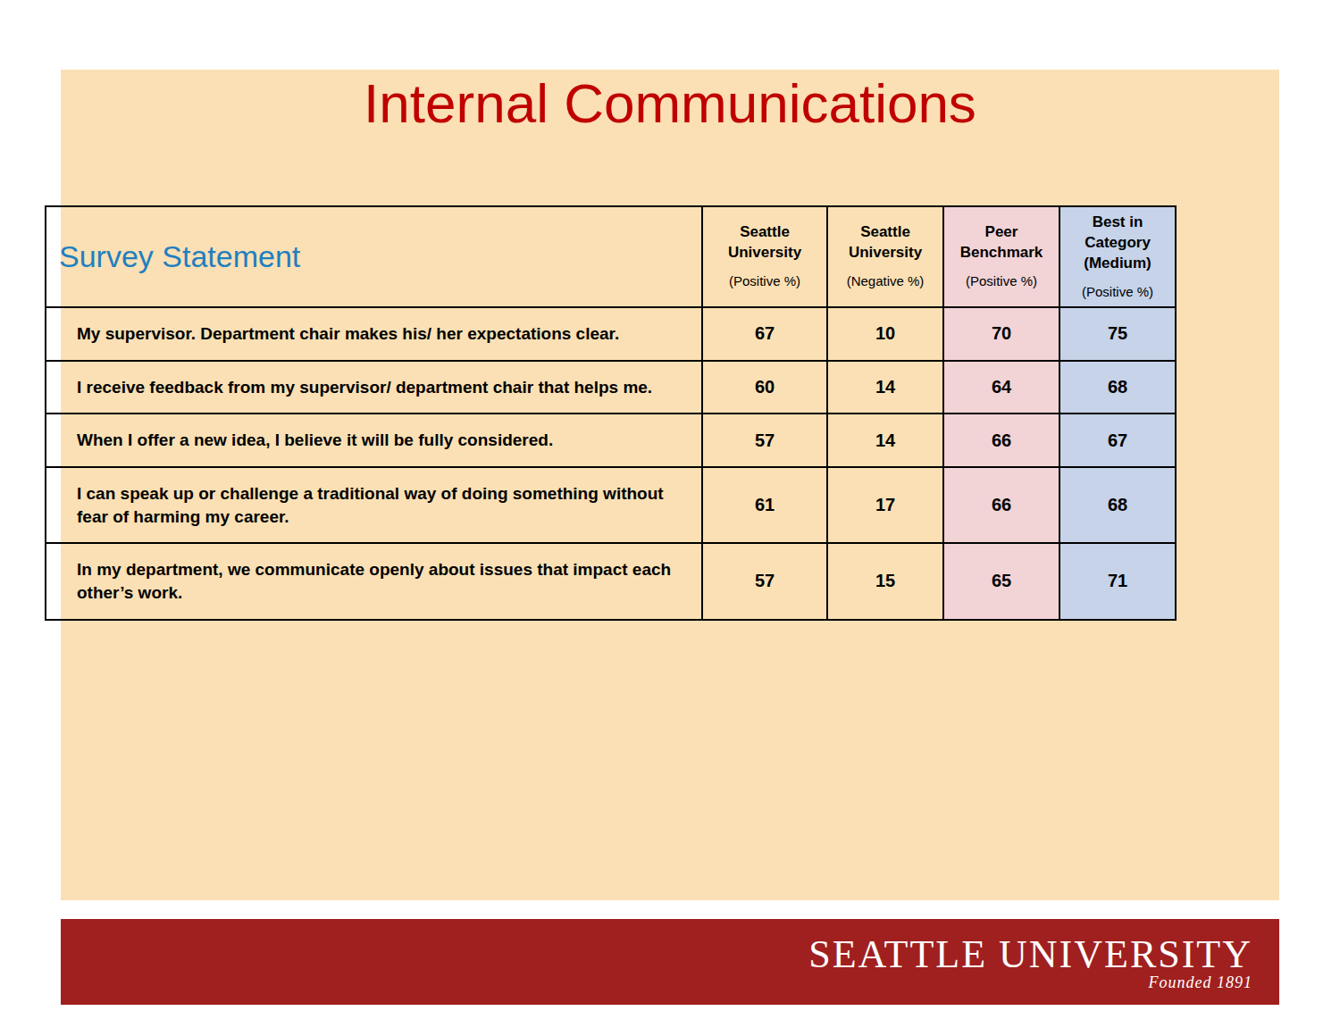Internal Communications
| Survey Statement | Seattle University (Positive %) | Seattle University (Negative %) | Peer Benchmark (Positive %) | Best in Category (Medium) (Positive %) |
| --- | --- | --- | --- | --- |
| My supervisor. Department chair makes his/ her expectations clear. | 67 | 10 | 70 | 75 |
| I receive feedback from my supervisor/ department chair that helps me. | 60 | 14 | 64 | 68 |
| When I offer a new idea, I believe it will be fully considered. | 57 | 14 | 66 | 67 |
| I can speak up or challenge a traditional way of doing something without fear of harming my career. | 61 | 17 | 66 | 68 |
| In my department, we communicate openly about issues that impact each other’s work. | 57 | 15 | 65 | 71 |
SEATTLE UNIVERSITY
Founded 1891